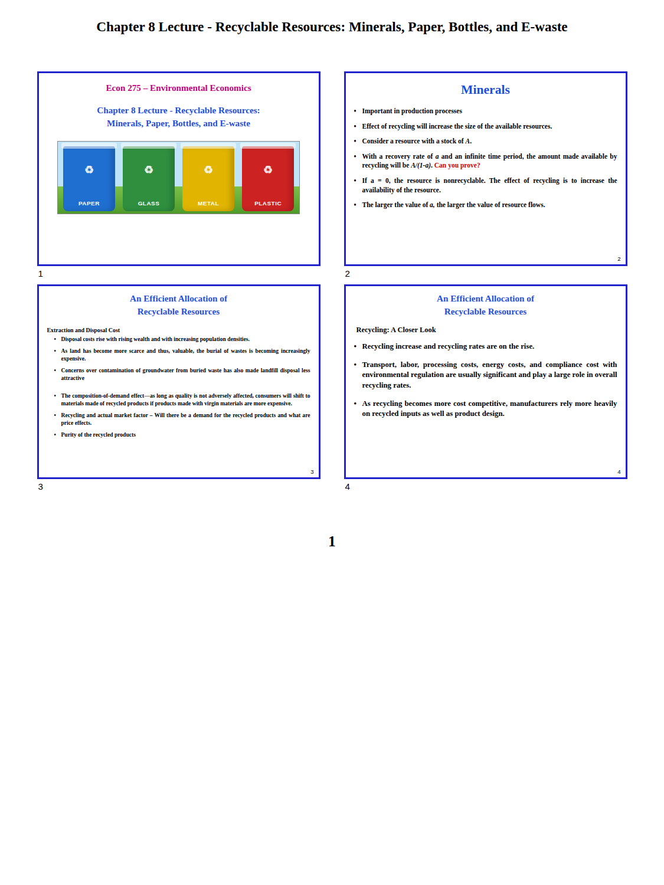Chapter 8 Lecture - Recyclable Resources: Minerals, Paper, Bottles, and E-waste
Econ 275 – Environmental Economics
Chapter 8 Lecture - Recyclable Resources:
Minerals, Paper, Bottles, and E-waste
♻PAPER
♻GLASS
♻METAL
♻PLASTIC
1
Minerals
Important in production processes
Effect of recycling will increase the size of the available resources.
Consider a resource with a stock of A.
With a recovery rate of a and an infinite time period, the amount made available by recycling will be A/(1-a). Can you prove?
If a = 0, the resource is nonrecyclable. The effect of recycling is to increase the availability of the resource.
The larger the value of a, the larger the value of resource flows.
2
2
An Efficient Allocation of
Recyclable Resources
Extraction and Disposal Cost
Disposal costs rise with rising wealth and with increasing population densities.
As land has become more scarce and thus, valuable, the burial of wastes is becoming increasingly expensive.
Concerns over contamination of groundwater from buried waste has also made landfill disposal less attractive
The composition-of-demand effect—as long as quality is not adversely affected, consumers will shift to materials made of recycled products if products made with virgin materials are more expensive.
Recycling and actual market factor – Will there be a demand for the recycled products and what are price effects.
Purity of the recycled products
3
3
An Efficient Allocation of
Recyclable Resources
Recycling: A Closer Look
Recycling increase and recycling rates are on the rise.
Transport, labor, processing costs, energy costs, and compliance cost with environmental regulation are usually significant and play a large role in overall recycling rates.
As recycling becomes more cost competitive, manufacturers rely more heavily on recycled inputs as well as product design.
4
4
1